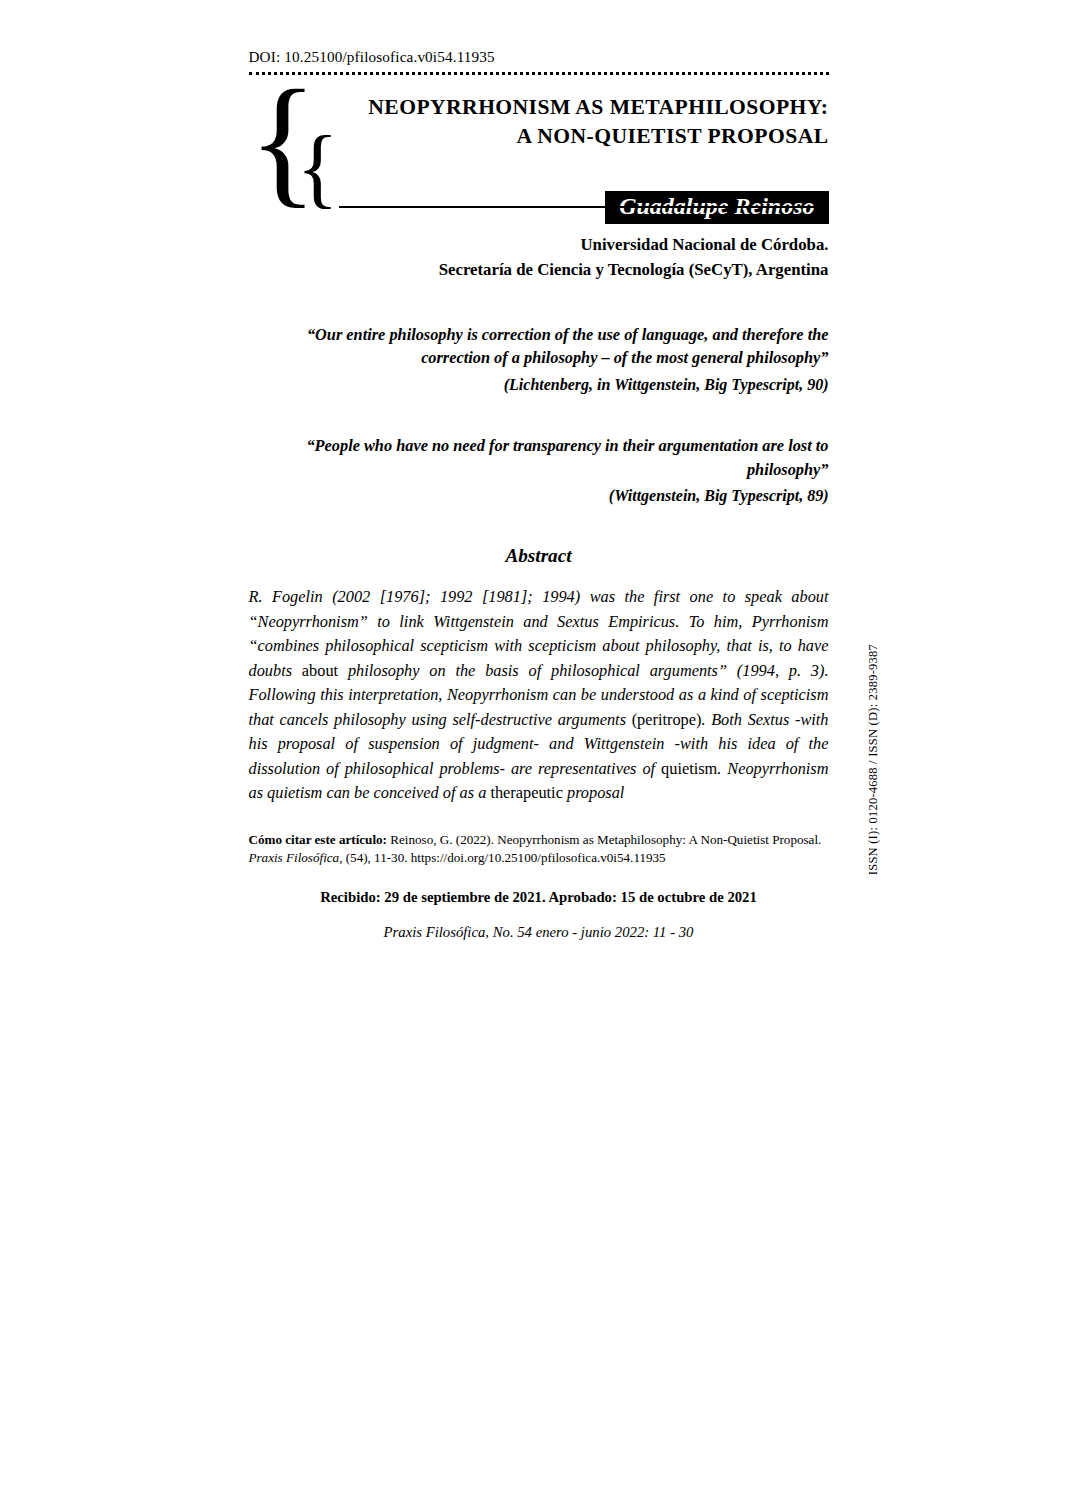DOI: 10.25100/pfilosofica.v0i54.11935
{ {
NEOPYRRHONISM AS METAPHILOSOPHY:
A NON-QUIETIST PROPOSAL
Guadalupe Reinoso
Universidad Nacional de Córdoba.
Secretaría de Ciencia y Tecnología (SeCyT), Argentina
“Our entire philosophy is correction of the use of language, and therefore the correction of a philosophy – of the most general philosophy”
(Lichtenberg, in Wittgenstein, Big Typescript, 90)
“People who have no need for transparency in their argumentation are lost to philosophy”
(Wittgenstein, Big Typescript, 89)
Abstract
R. Fogelin (2002 [1976]; 1992 [1981]; 1994) was the first one to speak about “Neopyrrhonism” to link Wittgenstein and Sextus Empiricus. To him, Pyrrhonism “combines philosophical scepticism with scepticism about philosophy, that is, to have doubts about philosophy on the basis of philosophical arguments” (1994, p. 3). Following this interpretation, Neopyrrhonism can be understood as a kind of scepticism that cancels philosophy using self-destructive arguments (peritrope). Both Sextus -with his proposal of suspension of judgment- and Wittgenstein -with his idea of the dissolution of philosophical problems- are representatives of quietism. Neopyrrhonism as quietism can be conceived of as a therapeutic proposal
Cómo citar este artículo: Reinoso, G. (2022). Neopyrrhonism as Metaphilosophy: A Non-Quietist Proposal. Praxis Filosófica, (54), 11-30. https://doi.org/10.25100/pfilosofica.v0i54.11935
Recibido: 29 de septiembre de 2021. Aprobado: 15 de octubre de 2021
Praxis Filosófica, No. 54 enero - junio 2022: 11 - 30
ISSN (I): 0120-4688 / ISSN (D): 2389-9387